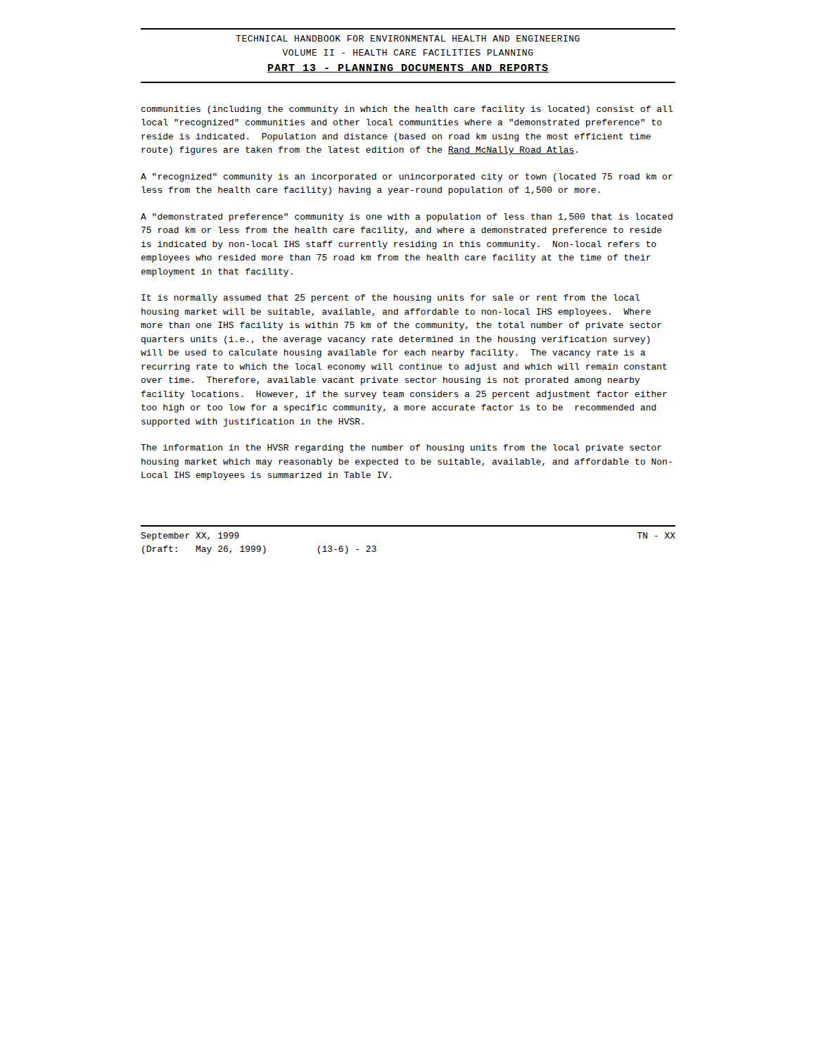TECHNICAL HANDBOOK FOR ENVIRONMENTAL HEALTH AND ENGINEERING
VOLUME II - HEALTH CARE FACILITIES PLANNING
PART 13 - PLANNING DOCUMENTS AND REPORTS
communities (including the community in which the health care facility is located) consist of all local "recognized" communities and other local communities where a "demonstrated preference" to reside is indicated. Population and distance (based on road km using the most efficient time route) figures are taken from the latest edition of the Rand McNally Road Atlas.
A "recognized" community is an incorporated or unincorporated city or town (located 75 road km or less from the health care facility) having a year-round population of 1,500 or more.
A "demonstrated preference" community is one with a population of less than 1,500 that is located 75 road km or less from the health care facility, and where a demonstrated preference to reside is indicated by non-local IHS staff currently residing in this community. Non-local refers to employees who resided more than 75 road km from the health care facility at the time of their employment in that facility.
It is normally assumed that 25 percent of the housing units for sale or rent from the local housing market will be suitable, available, and affordable to non-local IHS employees. Where more than one IHS facility is within 75 km of the community, the total number of private sector quarters units (i.e., the average vacancy rate determined in the housing verification survey) will be used to calculate housing available for each nearby facility. The vacancy rate is a recurring rate to which the local economy will continue to adjust and which will remain constant over time. Therefore, available vacant private sector housing is not prorated among nearby facility locations. However, if the survey team considers a 25 percent adjustment factor either too high or too low for a specific community, a more accurate factor is to be recommended and supported with justification in the HVSR.
The information in the HVSR regarding the number of housing units from the local private sector housing market which may reasonably be expected to be suitable, available, and affordable to Non-Local IHS employees is summarized in Table IV.
September XX, 1999 TN - XX
(Draft: May 26, 1999) (13-6) - 23